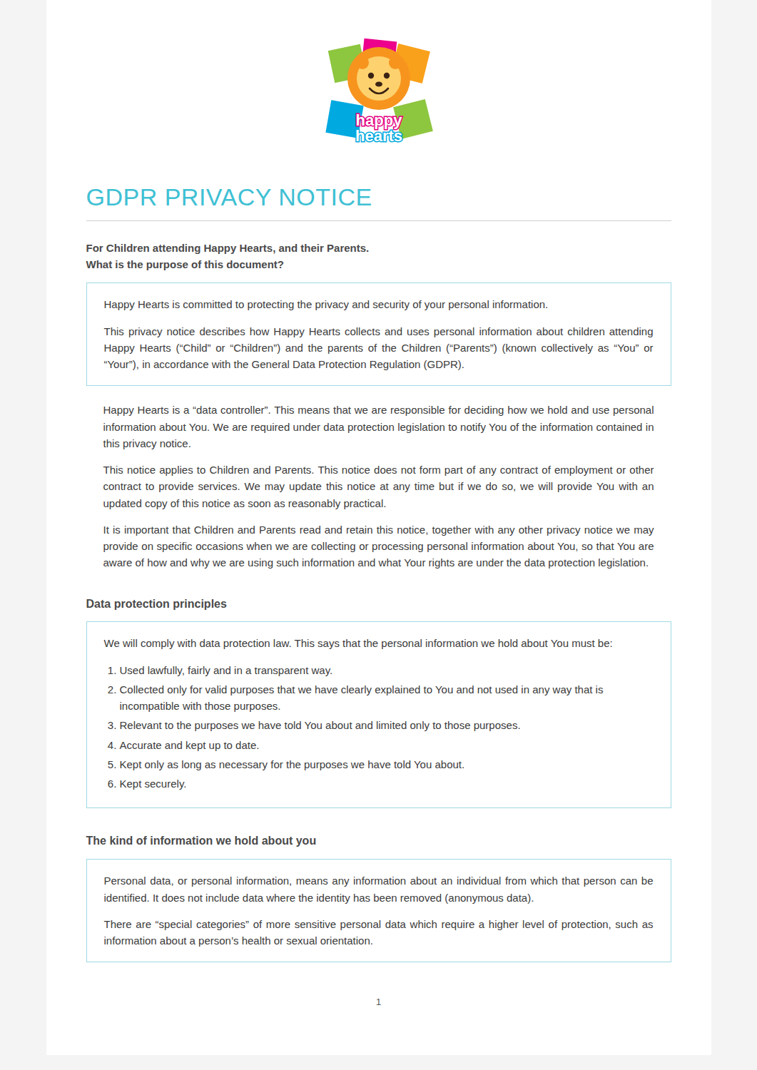happy hearts
GDPR Privacy Notice
For Children attending Happy Hearts, and their Parents. What is the purpose of this document?
Happy Hearts is committed to protecting the privacy and security of your personal information.
This privacy notice describes how Happy Hearts collects and uses personal information about children attending Happy Hearts (“Child” or “Children”) and the parents of the Children (“Parents”) (known collectively as “You” or “Your”), in accordance with the General Data Protection Regulation (GDPR).
Happy Hearts is a “data controller”. This means that we are responsible for deciding how we hold and use personal information about You. We are required under data protection legislation to notify You of the information contained in this privacy notice.
This notice applies to Children and Parents. This notice does not form part of any contract of employment or other contract to provide services. We may update this notice at any time but if we do so, we will provide You with an updated copy of this notice as soon as reasonably practical.
It is important that Children and Parents read and retain this notice, together with any other privacy notice we may provide on specific occasions when we are collecting or processing personal information about You, so that You are aware of how and why we are using such information and what Your rights are under the data protection legislation.
Data protection principles
We will comply with data protection law. This says that the personal information we hold about You must be:
Used lawfully, fairly and in a transparent way.
Collected only for valid purposes that we have clearly explained to You and not used in any way that is incompatible with those purposes.
Relevant to the purposes we have told You about and limited only to those purposes.
Accurate and kept up to date.
Kept only as long as necessary for the purposes we have told You about.
Kept securely.
The kind of information we hold about you
Personal data, or personal information, means any information about an individual from which that person can be identified. It does not include data where the identity has been removed (anonymous data).
There are “special categories” of more sensitive personal data which require a higher level of protection, such as information about a person’s health or sexual orientation.
1